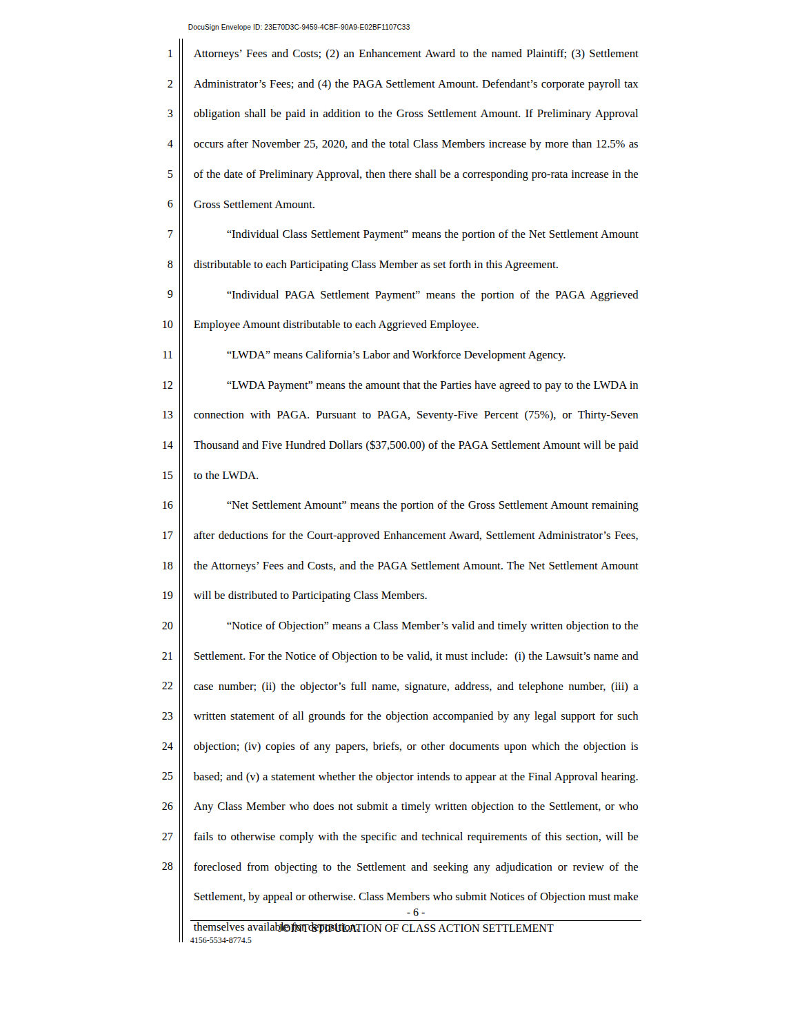DocuSign Envelope ID: 23E70D3C-9459-4CBF-90A9-E02BF1107C33
1
2
3
4
5
6
7
8
9
10
11
12
13
14
15
16
17
18
19
20
21
22
23
24
25
26
27
28
Attorneys’ Fees and Costs; (2) an Enhancement Award to the named Plaintiff; (3) Settlement Administrator’s Fees; and (4) the PAGA Settlement Amount. Defendant’s corporate payroll tax obligation shall be paid in addition to the Gross Settlement Amount. If Preliminary Approval occurs after November 25, 2020, and the total Class Members increase by more than 12.5% as of the date of Preliminary Approval, then there shall be a corresponding pro-rata increase in the Gross Settlement Amount.
“Individual Class Settlement Payment” means the portion of the Net Settlement Amount distributable to each Participating Class Member as set forth in this Agreement.
“Individual PAGA Settlement Payment” means the portion of the PAGA Aggrieved Employee Amount distributable to each Aggrieved Employee.
“LWDA” means California’s Labor and Workforce Development Agency.
“LWDA Payment” means the amount that the Parties have agreed to pay to the LWDA in connection with PAGA. Pursuant to PAGA, Seventy-Five Percent (75%), or Thirty-Seven Thousand and Five Hundred Dollars ($37,500.00) of the PAGA Settlement Amount will be paid to the LWDA.
“Net Settlement Amount” means the portion of the Gross Settlement Amount remaining after deductions for the Court-approved Enhancement Award, Settlement Administrator’s Fees, the Attorneys’ Fees and Costs, and the PAGA Settlement Amount. The Net Settlement Amount will be distributed to Participating Class Members.
“Notice of Objection” means a Class Member’s valid and timely written objection to the Settlement. For the Notice of Objection to be valid, it must include: (i) the Lawsuit’s name and case number; (ii) the objector’s full name, signature, address, and telephone number, (iii) a written statement of all grounds for the objection accompanied by any legal support for such objection; (iv) copies of any papers, briefs, or other documents upon which the objection is based; and (v) a statement whether the objector intends to appear at the Final Approval hearing. Any Class Member who does not submit a timely written objection to the Settlement, or who fails to otherwise comply with the specific and technical requirements of this section, will be foreclosed from objecting to the Settlement and seeking any adjudication or review of the Settlement, by appeal or otherwise. Class Members who submit Notices of Objection must make themselves available for deposition.
- 6 -
JOINT STIPULATION OF CLASS ACTION SETTLEMENT
4156-5534-8774.5